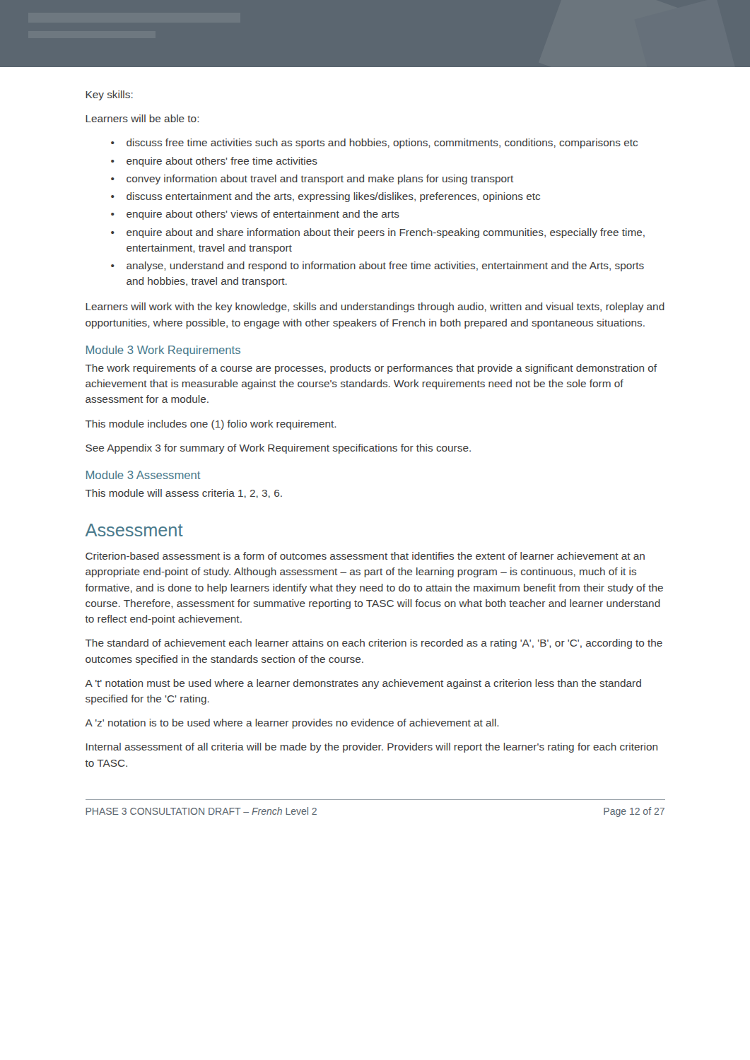Key skills:
Learners will be able to:
discuss free time activities such as sports and hobbies, options, commitments, conditions, comparisons etc
enquire about others' free time activities
convey information about travel and transport and make plans for using transport
discuss entertainment and the arts, expressing likes/dislikes, preferences, opinions etc
enquire about others' views of entertainment and the arts
enquire about and share information about their peers in French-speaking communities, especially free time, entertainment, travel and transport
analyse, understand and respond to information about free time activities, entertainment and the Arts, sports and hobbies, travel and transport.
Learners will work with the key knowledge, skills and understandings through audio, written and visual texts, roleplay and opportunities, where possible, to engage with other speakers of French in both prepared and spontaneous situations.
Module 3 Work Requirements
The work requirements of a course are processes, products or performances that provide a significant demonstration of achievement that is measurable against the course's standards. Work requirements need not be the sole form of assessment for a module.
This module includes one (1) folio work requirement.
See Appendix 3 for summary of Work Requirement specifications for this course.
Module 3 Assessment
This module will assess criteria 1, 2, 3, 6.
Assessment
Criterion-based assessment is a form of outcomes assessment that identifies the extent of learner achievement at an appropriate end-point of study. Although assessment – as part of the learning program – is continuous, much of it is formative, and is done to help learners identify what they need to do to attain the maximum benefit from their study of the course. Therefore, assessment for summative reporting to TASC will focus on what both teacher and learner understand to reflect end-point achievement.
The standard of achievement each learner attains on each criterion is recorded as a rating 'A', 'B', or 'C', according to the outcomes specified in the standards section of the course.
A 't' notation must be used where a learner demonstrates any achievement against a criterion less than the standard specified for the 'C' rating.
A 'z' notation is to be used where a learner provides no evidence of achievement at all.
Internal assessment of all criteria will be made by the provider. Providers will report the learner's rating for each criterion to TASC.
PHASE 3 CONSULTATION DRAFT – French Level 2
Page 12 of 27